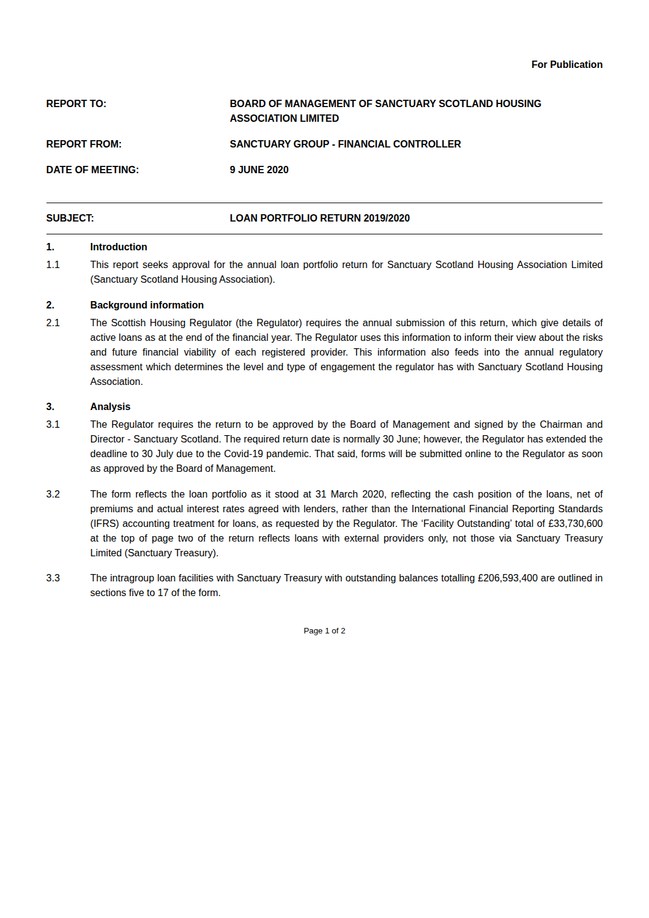For Publication
| REPORT TO: | BOARD OF MANAGEMENT OF SANCTUARY SCOTLAND HOUSING ASSOCIATION LIMITED |
| REPORT FROM: | SANCTUARY GROUP - FINANCIAL CONTROLLER |
| DATE OF MEETING: | 9 JUNE 2020 |
| SUBJECT: | LOAN PORTFOLIO RETURN 2019/2020 |
| 1. | Introduction |
| 1.1 | This report seeks approval for the annual loan portfolio return for Sanctuary Scotland Housing Association Limited (Sanctuary Scotland Housing Association). |
| 2. | Background information |
| 2.1 | The Scottish Housing Regulator (the Regulator) requires the annual submission of this return, which give details of active loans as at the end of the financial year. The Regulator uses this information to inform their view about the risks and future financial viability of each registered provider. This information also feeds into the annual regulatory assessment which determines the level and type of engagement the regulator has with Sanctuary Scotland Housing Association. |
| 3. | Analysis |
| 3.1 | The Regulator requires the return to be approved by the Board of Management and signed by the Chairman and Director - Sanctuary Scotland. The required return date is normally 30 June; however, the Regulator has extended the deadline to 30 July due to the Covid-19 pandemic. That said, forms will be submitted online to the Regulator as soon as approved by the Board of Management. |
| 3.2 | The form reflects the loan portfolio as it stood at 31 March 2020, reflecting the cash position of the loans, net of premiums and actual interest rates agreed with lenders, rather than the International Financial Reporting Standards (IFRS) accounting treatment for loans, as requested by the Regulator. The ‘Facility Outstanding’ total of £33,730,600 at the top of page two of the return reflects loans with external providers only, not those via Sanctuary Treasury Limited (Sanctuary Treasury). |
| 3.3 | The intragroup loan facilities with Sanctuary Treasury with outstanding balances totalling £206,593,400 are outlined in sections five to 17 of the form. |
Page 1 of 2